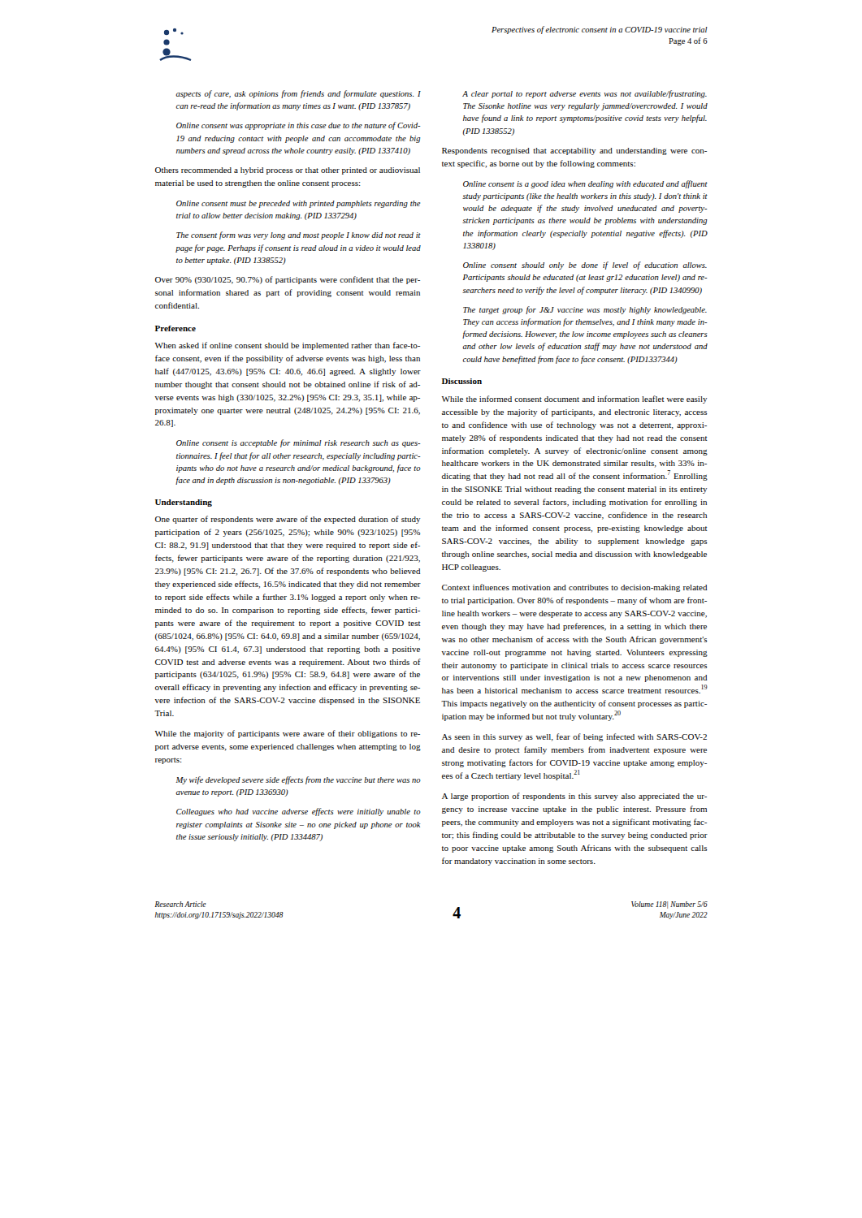Perspectives of electronic consent in a COVID-19 vaccine trial
Page 4 of 6
aspects of care, ask opinions from friends and formulate questions. I can re-read the information as many times as I want. (PID 1337857)
Online consent was appropriate in this case due to the nature of Covid-19 and reducing contact with people and can accommodate the big numbers and spread across the whole country easily. (PID 1337410)
Others recommended a hybrid process or that other printed or audiovisual material be used to strengthen the online consent process:
Online consent must be preceded with printed pamphlets regarding the trial to allow better decision making. (PID 1337294)
The consent form was very long and most people I know did not read it page for page. Perhaps if consent is read aloud in a video it would lead to better uptake. (PID 1338552)
Over 90% (930/1025, 90.7%) of participants were confident that the personal information shared as part of providing consent would remain confidential.
Preference
When asked if online consent should be implemented rather than face-to-face consent, even if the possibility of adverse events was high, less than half (447/0125, 43.6%) [95% CI: 40.6, 46.6] agreed. A slightly lower number thought that consent should not be obtained online if risk of adverse events was high (330/1025, 32.2%) [95% CI: 29.3, 35.1], while approximately one quarter were neutral (248/1025, 24.2%) [95% CI: 21.6, 26.8].
Online consent is acceptable for minimal risk research such as questionnaires. I feel that for all other research, especially including participants who do not have a research and/or medical background, face to face and in depth discussion is non-negotiable. (PID 1337963)
Understanding
One quarter of respondents were aware of the expected duration of study participation of 2 years (256/1025, 25%); while 90% (923/1025) [95% CI: 88.2, 91.9] understood that that they were required to report side effects, fewer participants were aware of the reporting duration (221/923, 23.9%) [95% CI: 21.2, 26.7]. Of the 37.6% of respondents who believed they experienced side effects, 16.5% indicated that they did not remember to report side effects while a further 3.1% logged a report only when reminded to do so. In comparison to reporting side effects, fewer participants were aware of the requirement to report a positive COVID test (685/1024, 66.8%) [95% CI: 64.0, 69.8] and a similar number (659/1024, 64.4%) [95% CI 61.4, 67.3] understood that reporting both a positive COVID test and adverse events was a requirement. About two thirds of participants (634/1025, 61.9%) [95% CI: 58.9, 64.8] were aware of the overall efficacy in preventing any infection and efficacy in preventing severe infection of the SARS-COV-2 vaccine dispensed in the SISONKE Trial.
While the majority of participants were aware of their obligations to report adverse events, some experienced challenges when attempting to log reports:
My wife developed severe side effects from the vaccine but there was no avenue to report. (PID 1336930)
Colleagues who had vaccine adverse effects were initially unable to register complaints at Sisonke site – no one picked up phone or took the issue seriously initially. (PID 1334487)
A clear portal to report adverse events was not available/frustrating. The Sisonke hotline was very regularly jammed/overcrowded. I would have found a link to report symptoms/positive covid tests very helpful. (PID 1338552)
Respondents recognised that acceptability and understanding were context specific, as borne out by the following comments:
Online consent is a good idea when dealing with educated and affluent study participants (like the health workers in this study). I don't think it would be adequate if the study involved uneducated and poverty-stricken participants as there would be problems with understanding the information clearly (especially potential negative effects). (PID 1338018)
Online consent should only be done if level of education allows. Participants should be educated (at least gr12 education level) and researchers need to verify the level of computer literacy. (PID 1340990)
The target group for J&J vaccine was mostly highly knowledgeable. They can access information for themselves, and I think many made informed decisions. However, the low income employees such as cleaners and other low levels of education staff may have not understood and could have benefitted from face to face consent. (PID1337344)
Discussion
While the informed consent document and information leaflet were easily accessible by the majority of participants, and electronic literacy, access to and confidence with use of technology was not a deterrent, approximately 28% of respondents indicated that they had not read the consent information completely. A survey of electronic/online consent among healthcare workers in the UK demonstrated similar results, with 33% indicating that they had not read all of the consent information.7 Enrolling in the SISONKE Trial without reading the consent material in its entirety could be related to several factors, including motivation for enrolling in the trio to access a SARS-COV-2 vaccine, confidence in the research team and the informed consent process, pre-existing knowledge about SARS-COV-2 vaccines, the ability to supplement knowledge gaps through online searches, social media and discussion with knowledgeable HCP colleagues.
Context influences motivation and contributes to decision-making related to trial participation. Over 80% of respondents – many of whom are frontline health workers – were desperate to access any SARS-COV-2 vaccine, even though they may have had preferences, in a setting in which there was no other mechanism of access with the South African government's vaccine roll-out programme not having started. Volunteers expressing their autonomy to participate in clinical trials to access scarce resources or interventions still under investigation is not a new phenomenon and has been a historical mechanism to access scarce treatment resources.19 This impacts negatively on the authenticity of consent processes as participation may be informed but not truly voluntary.20
As seen in this survey as well, fear of being infected with SARS-COV-2 and desire to protect family members from inadvertent exposure were strong motivating factors for COVID-19 vaccine uptake among employees of a Czech tertiary level hospital.21
A large proportion of respondents in this survey also appreciated the urgency to increase vaccine uptake in the public interest. Pressure from peers, the community and employers was not a significant motivating factor; this finding could be attributable to the survey being conducted prior to poor vaccine uptake among South Africans with the subsequent calls for mandatory vaccination in some sectors.
Research Article
https://doi.org/10.17159/sajs.2022/13048
4
Volume 118| Number 5/6
May/June 2022